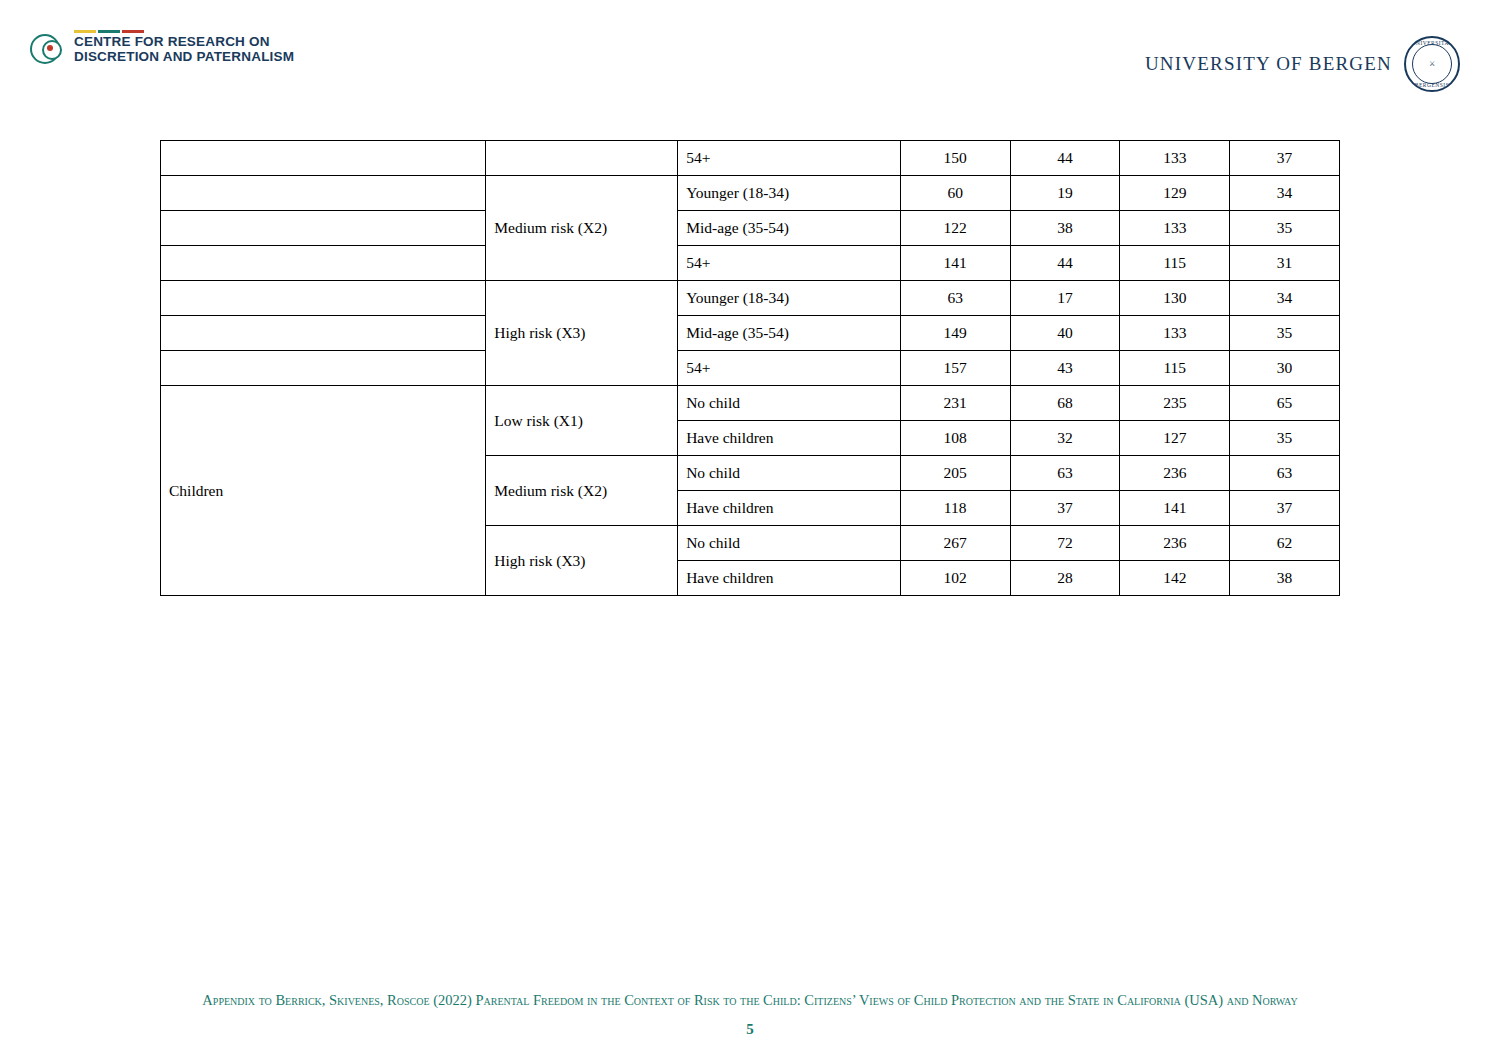CENTRE FOR RESEARCH ON
DISCRETION AND PATERNALISM
UNIVERSITY OF BERGEN
UNIVERSITAS
⚔
BERGENSIS
| | | 54+ | 150 | 44 | 133 | 37 |
| | Medium risk (X2) | Younger (18-34) | 60 | 19 | 129 | 34 |
| | Mid-age (35-54) | 122 | 38 | 133 | 35 |
| | 54+ | 141 | 44 | 115 | 31 |
| | High risk (X3) | Younger (18-34) | 63 | 17 | 130 | 34 |
| | Mid-age (35-54) | 149 | 40 | 133 | 35 |
| | 54+ | 157 | 43 | 115 | 30 |
| Children | Low risk (X1) | No child | 231 | 68 | 235 | 65 |
| Have children | 108 | 32 | 127 | 35 |
| Medium risk (X2) | No child | 205 | 63 | 236 | 63 |
| Have children | 118 | 37 | 141 | 37 |
| High risk (X3) | No child | 267 | 72 | 236 | 62 |
| Have children | 102 | 28 | 142 | 38 |
Appendix to Berrick, Skivenes, Roscoe (2022) Parental Freedom in the Context of Risk to the Child: Citizens’ Views of Child Protection and the State in California (USA) and Norway
5